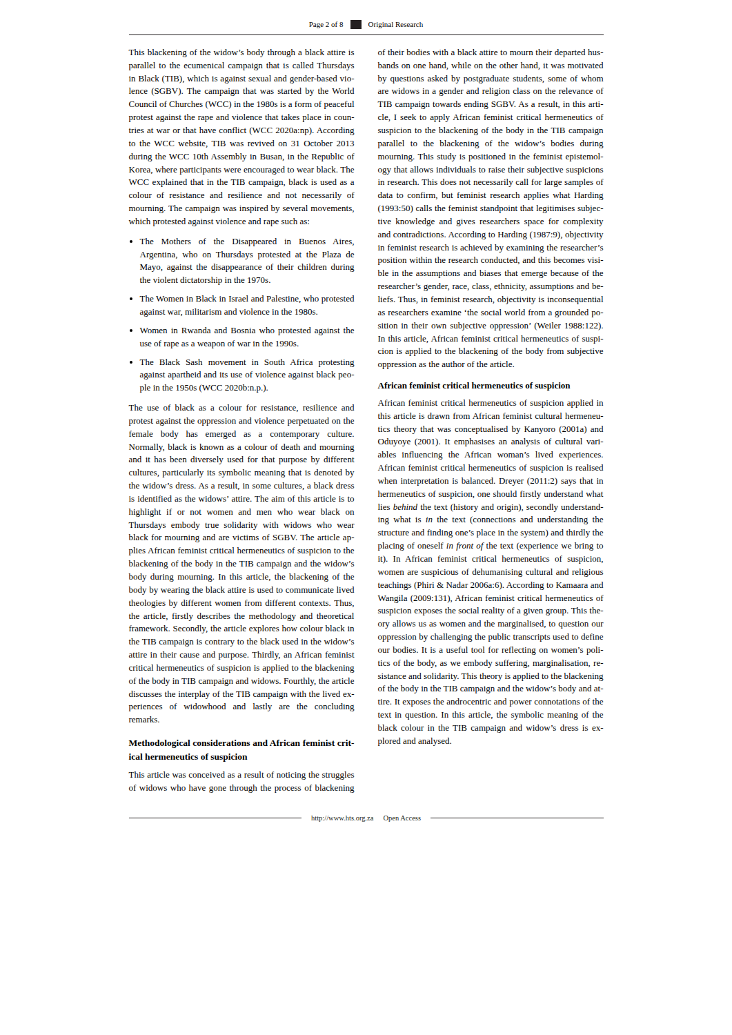Page 2 of 8 Original Research
This blackening of the widow’s body through a black attire is parallel to the ecumenical campaign that is called Thursdays in Black (TIB), which is against sexual and gender-based violence (SGBV). The campaign that was started by the World Council of Churches (WCC) in the 1980s is a form of peaceful protest against the rape and violence that takes place in countries at war or that have conflict (WCC 2020a:np). According to the WCC website, TIB was revived on 31 October 2013 during the WCC 10th Assembly in Busan, in the Republic of Korea, where participants were encouraged to wear black. The WCC explained that in the TIB campaign, black is used as a colour of resistance and resilience and not necessarily of mourning. The campaign was inspired by several movements, which protested against violence and rape such as:
The Mothers of the Disappeared in Buenos Aires, Argentina, who on Thursdays protested at the Plaza de Mayo, against the disappearance of their children during the violent dictatorship in the 1970s.
The Women in Black in Israel and Palestine, who protested against war, militarism and violence in the 1980s.
Women in Rwanda and Bosnia who protested against the use of rape as a weapon of war in the 1990s.
The Black Sash movement in South Africa protesting against apartheid and its use of violence against black people in the 1950s (WCC 2020b:n.p.).
The use of black as a colour for resistance, resilience and protest against the oppression and violence perpetuated on the female body has emerged as a contemporary culture. Normally, black is known as a colour of death and mourning and it has been diversely used for that purpose by different cultures, particularly its symbolic meaning that is denoted by the widow’s dress. As a result, in some cultures, a black dress is identified as the widows’ attire. The aim of this article is to highlight if or not women and men who wear black on Thursdays embody true solidarity with widows who wear black for mourning and are victims of SGBV. The article applies African feminist critical hermeneutics of suspicion to the blackening of the body in the TIB campaign and the widow’s body during mourning. In this article, the blackening of the body by wearing the black attire is used to communicate lived theologies by different women from different contexts. Thus, the article, firstly describes the methodology and theoretical framework. Secondly, the article explores how colour black in the TIB campaign is contrary to the black used in the widow’s attire in their cause and purpose. Thirdly, an African feminist critical hermeneutics of suspicion is applied to the blackening of the body in TIB campaign and widows. Fourthly, the article discusses the interplay of the TIB campaign with the lived experiences of widowhood and lastly are the concluding remarks.
Methodological considerations and African feminist critical hermeneutics of suspicion
This article was conceived as a result of noticing the struggles of widows who have gone through the process of blackening of their bodies with a black attire to mourn their departed husbands on one hand, while on the other hand, it was motivated by questions asked by postgraduate students, some of whom are widows in a gender and religion class on the relevance of TIB campaign towards ending SGBV. As a result, in this article, I seek to apply African feminist critical hermeneutics of suspicion to the blackening of the body in the TIB campaign parallel to the blackening of the widow’s bodies during mourning. This study is positioned in the feminist epistemology that allows individuals to raise their subjective suspicions in research. This does not necessarily call for large samples of data to confirm, but feminist research applies what Harding (1993:50) calls the feminist standpoint that legitimises subjective knowledge and gives researchers space for complexity and contradictions. According to Harding (1987:9), objectivity in feminist research is achieved by examining the researcher’s position within the research conducted, and this becomes visible in the assumptions and biases that emerge because of the researcher’s gender, race, class, ethnicity, assumptions and beliefs. Thus, in feminist research, objectivity is inconsequential as researchers examine ‘the social world from a grounded position in their own subjective oppression’ (Weiler 1988:122). In this article, African feminist critical hermeneutics of suspicion is applied to the blackening of the body from subjective oppression as the author of the article.
African feminist critical hermeneutics of suspicion
African feminist critical hermeneutics of suspicion applied in this article is drawn from African feminist cultural hermeneutics theory that was conceptualised by Kanyoro (2001a) and Oduyoye (2001). It emphasises an analysis of cultural variables influencing the African woman’s lived experiences. African feminist critical hermeneutics of suspicion is realised when interpretation is balanced. Dreyer (2011:2) says that in hermeneutics of suspicion, one should firstly understand what lies behind the text (history and origin), secondly understanding what is in the text (connections and understanding the structure and finding one’s place in the system) and thirdly the placing of oneself in front of the text (experience we bring to it). In African feminist critical hermeneutics of suspicion, women are suspicious of dehumanising cultural and religious teachings (Phiri & Nadar 2006a:6). According to Kamaara and Wangila (2009:131), African feminist critical hermeneutics of suspicion exposes the social reality of a given group. This theory allows us as women and the marginalised, to question our oppression by challenging the public transcripts used to define our bodies. It is a useful tool for reflecting on women’s politics of the body, as we embody suffering, marginalisation, resistance and solidarity. This theory is applied to the blackening of the body in the TIB campaign and the widow’s body and attire. It exposes the androcentric and power connotations of the text in question. In this article, the symbolic meaning of the black colour in the TIB campaign and widow’s dress is explored and analysed.
http://www.hts.org.za Open Access